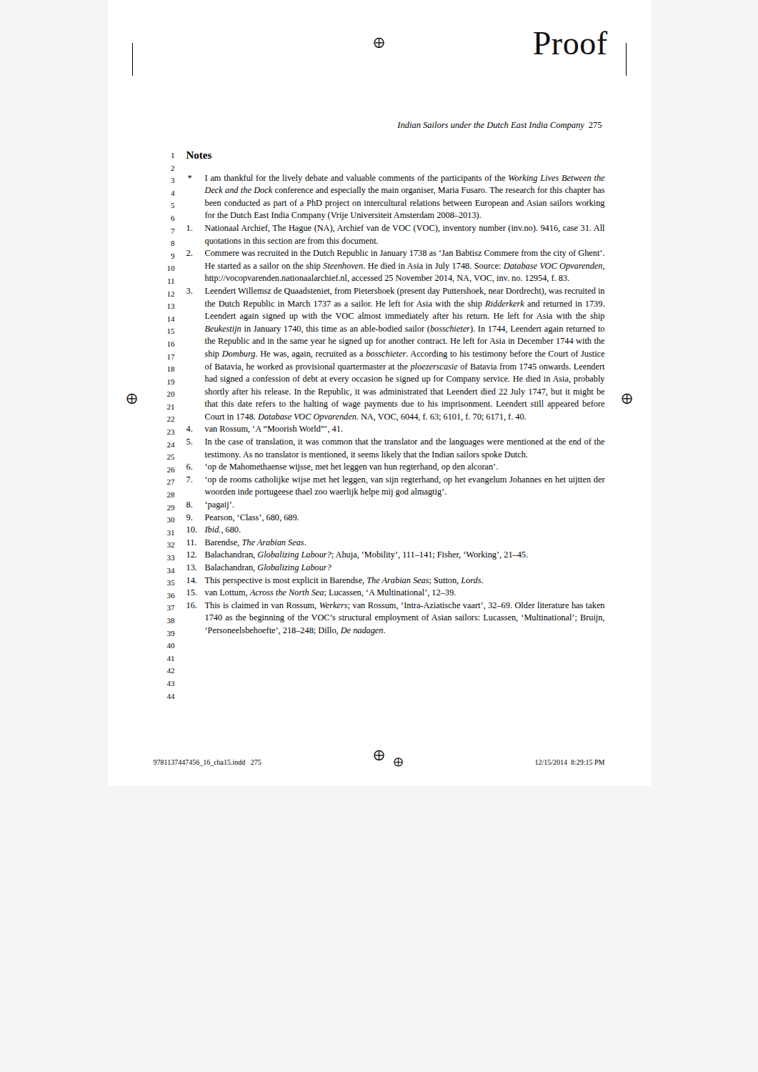⨁
⨁
⨁
Proof
Indian Sailors under the Dutch East India Company 275
1234567891011121314151617181920212223242526272829303132333435363738394041424344
Notes
*I am thankful for the lively debate and valuable comments of the participants of the Working Lives Between the Deck and the Dock conference and especially the main organiser, Maria Fusaro. The research for this chapter has been conducted as part of a PhD project on intercultural relations between European and Asian sailors working for the Dutch East India Company (Vrije Universiteit Amsterdam 2008–2013).
1. Nationaal Archief, The Hague (NA), Archief van de VOC (VOC), inventory number (inv.no). 9416, case 31. All quotations in this section are from this document.
2. Commere was recruited in the Dutch Republic in January 1738 as ‘Jan Babtisz Commere from the city of Ghent’. He started as a sailor on the ship Steenhoven. He died in Asia in July 1748. Source: Database VOC Opvarenden, http://vocopvarenden.nationaalarchief.nl, accessed 25 November 2014, NA, VOC, inv. no. 12954, f. 83.
3. Leendert Willemsz de Quaadsteniet, from Pietershoek (present day Puttershoek, near Dordrecht), was recruited in the Dutch Republic in March 1737 as a sailor. He left for Asia with the ship Ridderkerk and returned in 1739. Leendert again signed up with the VOC almost immediately after his return. He left for Asia with the ship Beukestijn in January 1740, this time as an able-bodied sailor (bosschieter). In 1744, Leendert again returned to the Republic and in the same year he signed up for another contract. He left for Asia in December 1744 with the ship Domburg. He was, again, recruited as a bosschieter. According to his testimony before the Court of Justice of Batavia, he worked as provisional quartermaster at the ploezerscasie of Batavia from 1745 onwards. Leendert had signed a confession of debt at every occasion he signed up for Company service. He died in Asia, probably shortly after his release. In the Republic, it was administrated that Leendert died 22 July 1747, but it might be that this date refers to the halting of wage payments due to his imprisonment. Leendert still appeared before Court in 1748. Database VOC Opvarenden. NA, VOC, 6044, f. 63; 6101, f. 70; 6171, f. 40.
4. van Rossum, ‘A “Moorish World”’, 41.
5. In the case of translation, it was common that the translator and the languages were mentioned at the end of the testimony. As no translator is mentioned, it seems likely that the Indian sailors spoke Dutch.
6.‘op de Mahomethaense wijsse, met het leggen van hun regterhand, op den alcoran’.
7.‘op de rooms catholijke wijse met het leggen, van sijn regterhand, op het evangelum Johannes en het uijtten der woorden inde portugeese thael zoo waerlijk helpe mij god almagtig’.
8.‘pagaij’.
9. Pearson, ‘Class’, 680, 689.
10. Ibid., 680.
11. Barendse, The Arabian Seas.
12. Balachandran, Globalizing Labour?; Ahuja, ‘Mobility’, 111–141; Fisher, ‘Working’, 21–45.
13. Balachandran, Globalizing Labour?
14. This perspective is most explicit in Barendse, The Arabian Seas; Sutton, Lords.
15. van Lottum, Across the North Sea; Lucassen, ‘A Multinational’, 12–39.
16. This is claimed in van Rossum, Werkers; van Rossum, ‘Intra-Aziatische vaart’, 32–69. Older literature has taken 1740 as the beginning of the VOC’s structural employment of Asian sailors: Lucassen, ‘Multinational’; Bruijn, ‘Personeelsbehoefte’, 218–248; Dillo, De nadagen.
⨁
9781137447456_16_cha15.indd 275 ⨁ 12/15/2014 8:29:15 PM